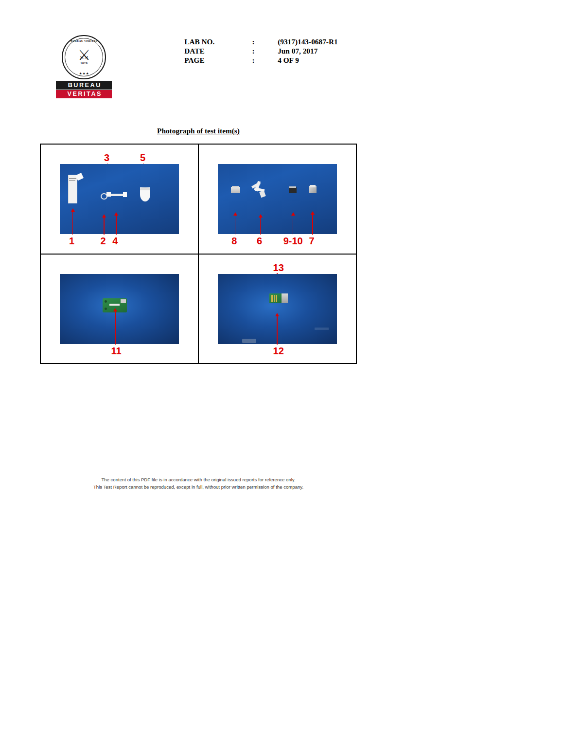BUREAU VERITAS
⚔
1828
★ ★ ★
BUREAU
VERITAS
| LAB NO. | : | (9317)143-0687-R1 |
| DATE | : | Jun 07, 2017 |
| PAGE | : | 4 OF 9 |
Photograph of test item(s)
3
5
1
2
4
8
6
9-10
7
11
13
12
The content of this PDF file is in accordance with the original issued reports for reference only.
This Test Report cannot be reproduced, except in full, without prior written permission of the company.